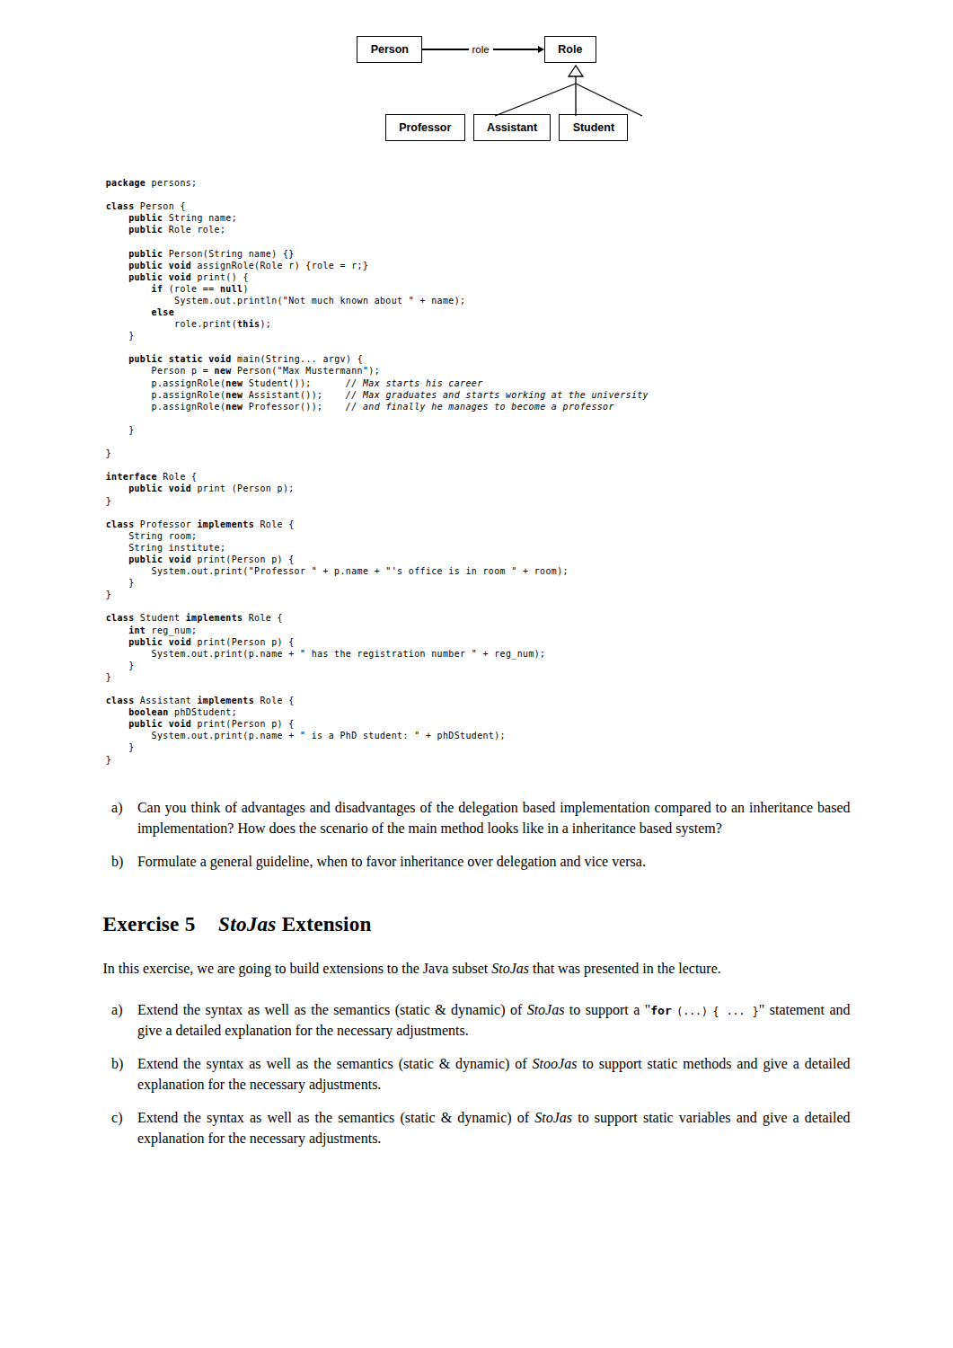Person
role
Role
Professor
Assistant
Student
package persons;

class Person {
    public String name;
    public Role role;

    public Person(String name) {}
    public void assignRole(Role r) {role = r;}
    public void print() {
        if (role == null)
            System.out.println("Not much known about " + name);
        else
            role.print(this);
    }

    public static void main(String... argv) {
        Person p = new Person("Max Mustermann");
        p.assignRole(new Student());      // Max starts his career
        p.assignRole(new Assistant());    // Max graduates and starts working at the university
        p.assignRole(new Professor());    // and finally he manages to become a professor

    }

}

interface Role {
    public void print (Person p);
}

class Professor implements Role {
    String room;
    String institute;
    public void print(Person p) {
        System.out.print("Professor " + p.name + "'s office is in room " + room);
    }
}

class Student implements Role {
    int reg_num;
    public void print(Person p) {
        System.out.print(p.name + " has the registration number " + reg_num);
    }
}

class Assistant implements Role {
    boolean phDStudent;
    public void print(Person p) {
        System.out.print(p.name + " is a PhD student: " + phDStudent);
    }
}
Can you think of advantages and disadvantages of the delegation based implementation compared to an inheritance based implementation? How does the scenario of the main method looks like in a inheritance based system?
Formulate a general guideline, when to favor inheritance over delegation and vice versa.
Exercise 5 StoJas Extension
In this exercise, we are going to build extensions to the Java subset StoJas that was presented in the lecture.
Extend the syntax as well as the semantics (static & dynamic) of StoJas to support a "for (...) { ... }" statement and give a detailed explanation for the necessary adjustments.
Extend the syntax as well as the semantics (static & dynamic) of StooJas to support static methods and give a detailed explanation for the necessary adjustments.
Extend the syntax as well as the semantics (static & dynamic) of StoJas to support static variables and give a detailed explanation for the necessary adjustments.